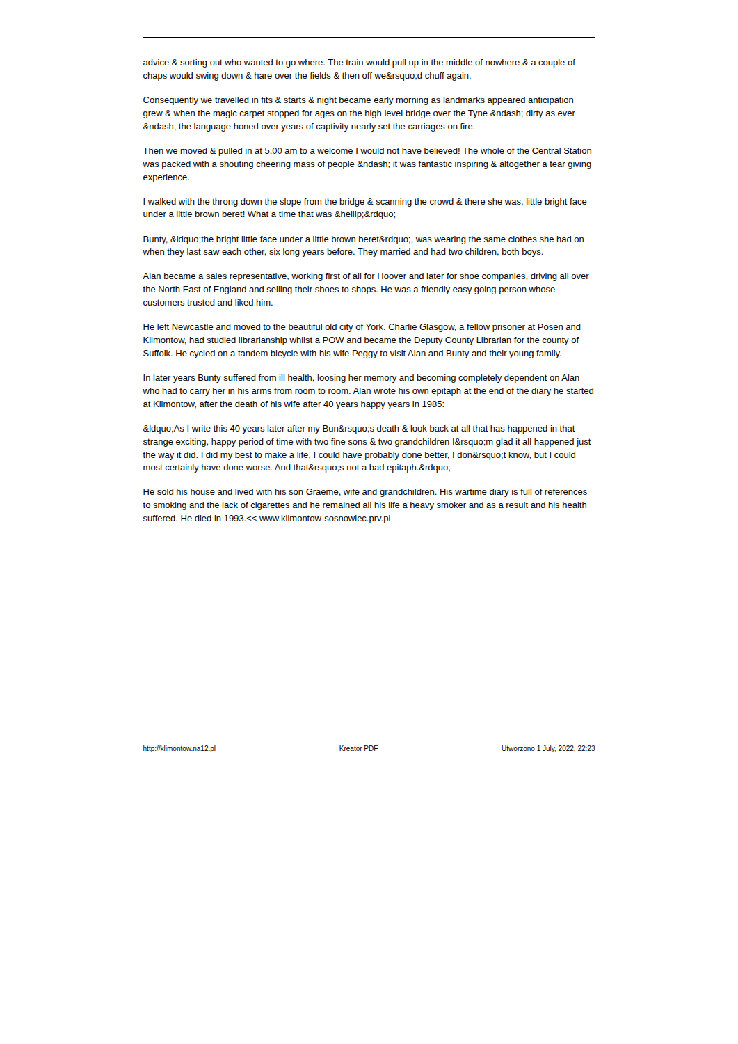advice & sorting out who wanted to go where. The train would pull up in the middle of nowhere & a couple of chaps would swing down & hare over the fields & then off we&rsquo;d chuff again.
Consequently we travelled in fits & starts & night became early morning as landmarks appeared anticipation grew & when the magic carpet stopped for ages on the high level bridge over the Tyne &ndash; dirty as ever &ndash; the language honed over years of captivity nearly set the carriages on fire.
Then we moved & pulled in at 5.00 am to a welcome I would not have believed! The whole of the Central Station was packed with a shouting cheering mass of people &ndash; it was fantastic inspiring & altogether a tear giving experience.
I walked with the throng down the slope from the bridge & scanning the crowd & there she was, little bright face under a little brown beret! What a time that was &hellip;&rdquo;
Bunty, &ldquo;the bright little face under a little brown beret&rdquo;, was wearing the same clothes she had on when they last saw each other, six long years before. They married and had two children, both boys.
Alan became a sales representative, working first of all for Hoover and later for shoe companies, driving all over the North East of England and selling their shoes to shops. He was a friendly easy going person whose customers trusted and liked him.
He left Newcastle and moved to the beautiful old city of York. Charlie Glasgow, a fellow prisoner at Posen and Klimontow, had studied librarianship whilst a POW and became the Deputy County Librarian for the county of Suffolk. He cycled on a tandem bicycle with his wife Peggy to visit Alan and Bunty and their young family.
In later years Bunty suffered from ill health, loosing her memory and becoming completely dependent on Alan who had to carry her in his arms from room to room. Alan wrote his own epitaph at the end of the diary he started at Klimontow, after the death of his wife after 40 years happy years in 1985:
&ldquo;As I write this 40 years later after my Bun&rsquo;s death & look back at all that has happened in that strange exciting, happy period of time with two fine sons & two grandchildren I&rsquo;m glad it all happened just the way it did. I did my best to make a life, I could have probably done better, I don&rsquo;t know, but I could most certainly have done worse. And that&rsquo;s not a bad epitaph.&rdquo;
He sold his house and lived with his son Graeme, wife and grandchildren. His wartime diary is full of references to smoking and the lack of cigarettes and he remained all his life a heavy smoker and as a result and his health suffered. He died in 1993.<< www.klimontow-sosnowiec.prv.pl
http://klimontow.na12.pl Kreator PDF Utworzono 1 July, 2022, 22:23